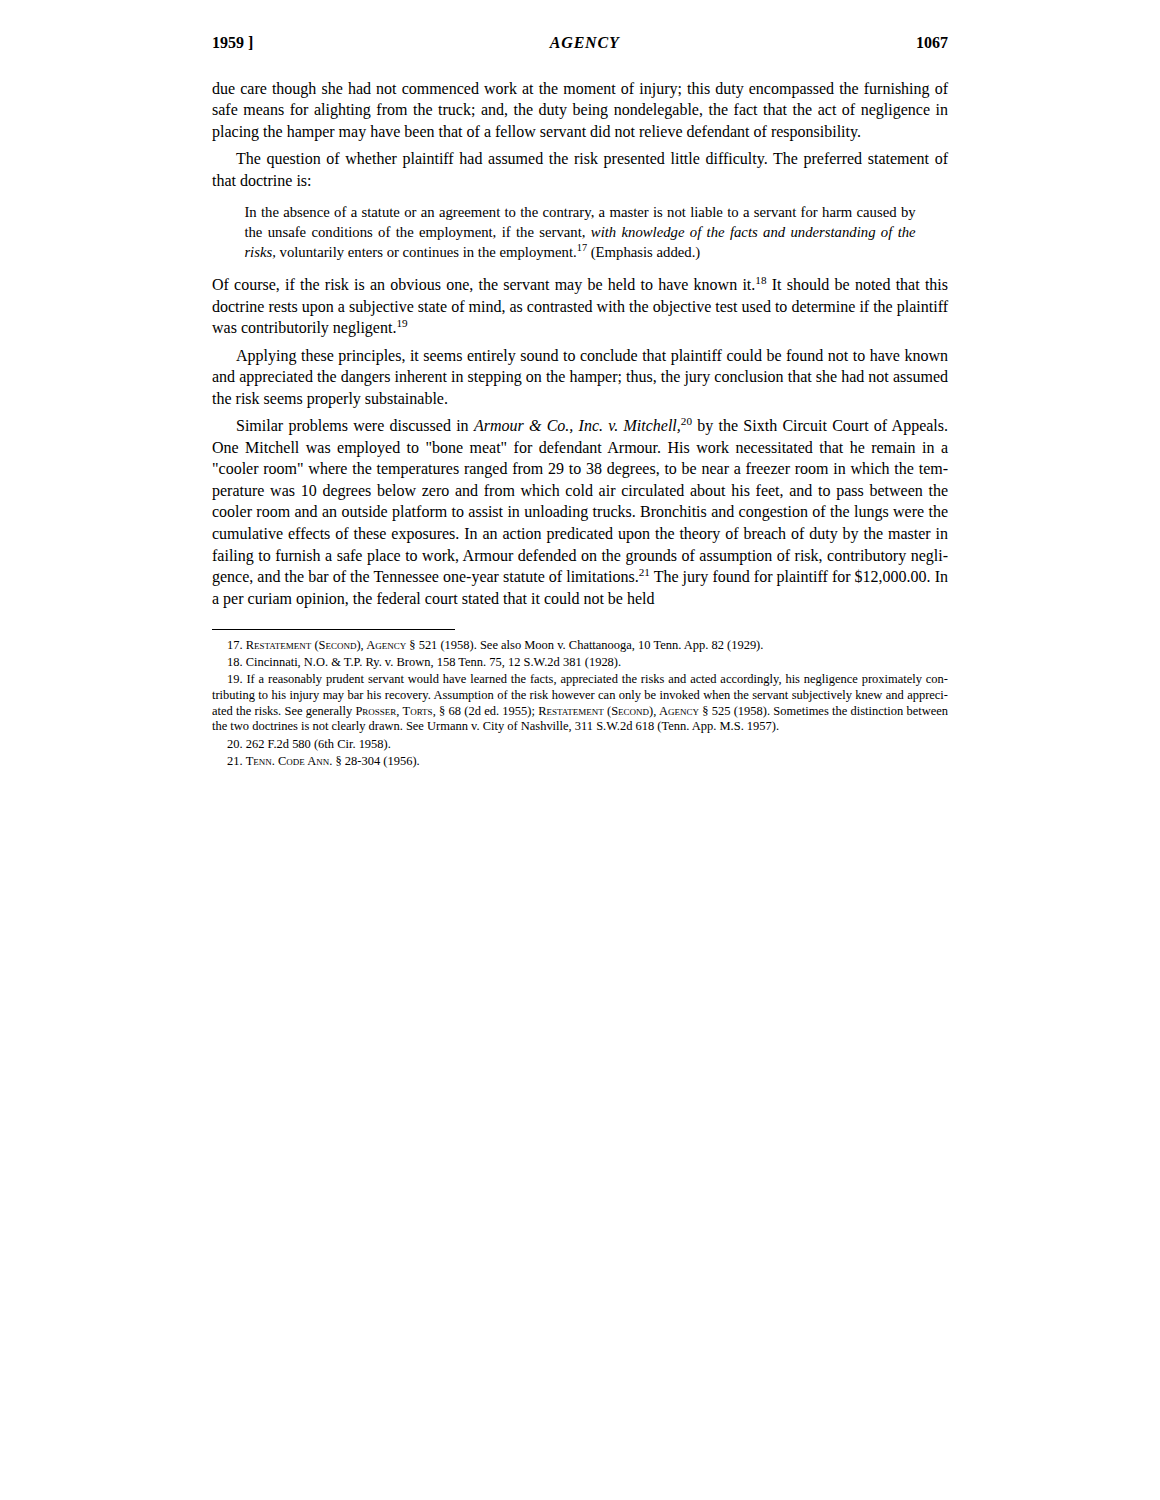1959 ] AGENCY 1067
due care though she had not commenced work at the moment of injury; this duty encompassed the furnishing of safe means for alighting from the truck; and, the duty being nondelegable, the fact that the act of negligence in placing the hamper may have been that of a fellow servant did not relieve defendant of responsibility.
The question of whether plaintiff had assumed the risk presented little difficulty. The preferred statement of that doctrine is:
In the absence of a statute or an agreement to the contrary, a master is not liable to a servant for harm caused by the unsafe conditions of the employment, if the servant, with knowledge of the facts and understanding of the risks, voluntarily enters or continues in the employment.17 (Emphasis added.)
Of course, if the risk is an obvious one, the servant may be held to have known it.18 It should be noted that this doctrine rests upon a subjective state of mind, as contrasted with the objective test used to determine if the plaintiff was contributorily negligent.19
Applying these principles, it seems entirely sound to conclude that plaintiff could be found not to have known and appreciated the dangers inherent in stepping on the hamper; thus, the jury conclusion that she had not assumed the risk seems properly substainable.
Similar problems were discussed in Armour & Co., Inc. v. Mitchell,20 by the Sixth Circuit Court of Appeals. One Mitchell was employed to "bone meat" for defendant Armour. His work necessitated that he remain in a "cooler room" where the temperatures ranged from 29 to 38 degrees, to be near a freezer room in which the temperature was 10 degrees below zero and from which cold air circulated about his feet, and to pass between the cooler room and an outside platform to assist in unloading trucks. Bronchitis and congestion of the lungs were the cumulative effects of these exposures. In an action predicated upon the theory of breach of duty by the master in failing to furnish a safe place to work, Armour defended on the grounds of assumption of risk, contributory negligence, and the bar of the Tennessee one-year statute of limitations.21 The jury found for plaintiff for $12,000.00. In a per curiam opinion, the federal court stated that it could not be held
17. Restatement (Second), Agency § 521 (1958). See also Moon v. Chattanooga, 10 Tenn. App. 82 (1929).
18. Cincinnati, N.O. & T.P. Ry. v. Brown, 158 Tenn. 75, 12 S.W.2d 381 (1928).
19. If a reasonably prudent servant would have learned the facts, appreciated the risks and acted accordingly, his negligence proximately contributing to his injury may bar his recovery. Assumption of the risk however can only be invoked when the servant subjectively knew and appreciated the risks. See generally Prosser, Torts, § 68 (2d ed. 1955); Restatement (Second), Agency § 525 (1958). Sometimes the distinction between the two doctrines is not clearly drawn. See Urmann v. City of Nashville, 311 S.W.2d 618 (Tenn. App. M.S. 1957).
20. 262 F.2d 580 (6th Cir. 1958).
21. Tenn. Code Ann. § 28-304 (1956).